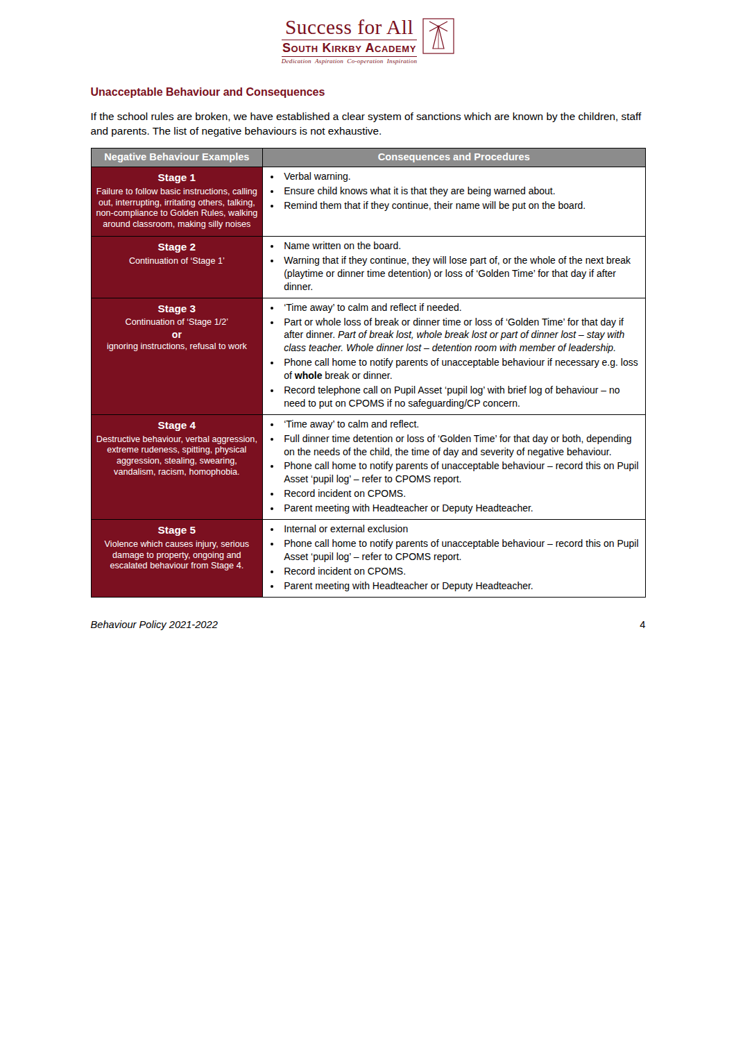Success for All
South Kirkby Academy
Dedication Aspiration Co-operation Inspiration
Unacceptable Behaviour and Consequences
If the school rules are broken, we have established a clear system of sanctions which are known by the children, staff and parents. The list of negative behaviours is not exhaustive.
| Negative Behaviour Examples | Consequences and Procedures |
| --- | --- |
| Stage 1 Failure to follow basic instructions, calling out, interrupting, irritating others, talking, non-compliance to Golden Rules, walking around classroom, making silly noises | Verbal warning. Ensure child knows what it is that they are being warned about. Remind them that if they continue, their name will be put on the board. |
| Stage 2 Continuation of ‘Stage 1’ | Name written on the board. Warning that if they continue, they will lose part of, or the whole of the next break (playtime or dinner time detention) or loss of ‘Golden Time’ for that day if after dinner. |
| Stage 3 Continuation of ‘Stage 1/2’ or ignoring instructions, refusal to work | ‘Time away’ to calm and reflect if needed. Part or whole loss of break or dinner time or loss of ‘Golden Time’ for that day if after dinner. Part of break lost, whole break lost or part of dinner lost – stay with class teacher. Whole dinner lost – detention room with member of leadership. Phone call home to notify parents of unacceptable behaviour if necessary e.g. loss of whole break or dinner. Record telephone call on Pupil Asset ‘pupil log’ with brief log of behaviour – no need to put on CPOMS if no safeguarding/CP concern. |
| Stage 4 Destructive behaviour, verbal aggression, extreme rudeness, spitting, physical aggression, stealing, swearing, vandalism, racism, homophobia. | ‘Time away’ to calm and reflect. Full dinner time detention or loss of ‘Golden Time’ for that day or both, depending on the needs of the child, the time of day and severity of negative behaviour. Phone call home to notify parents of unacceptable behaviour – record this on Pupil Asset ‘pupil log’ – refer to CPOMS report. Record incident on CPOMS. Parent meeting with Headteacher or Deputy Headteacher. |
| Stage 5 Violence which causes injury, serious damage to property, ongoing and escalated behaviour from Stage 4. | Internal or external exclusion Phone call home to notify parents of unacceptable behaviour – record this on Pupil Asset ‘pupil log’ – refer to CPOMS report. Record incident on CPOMS. Parent meeting with Headteacher or Deputy Headteacher. |
Behaviour Policy 2021-2022 4